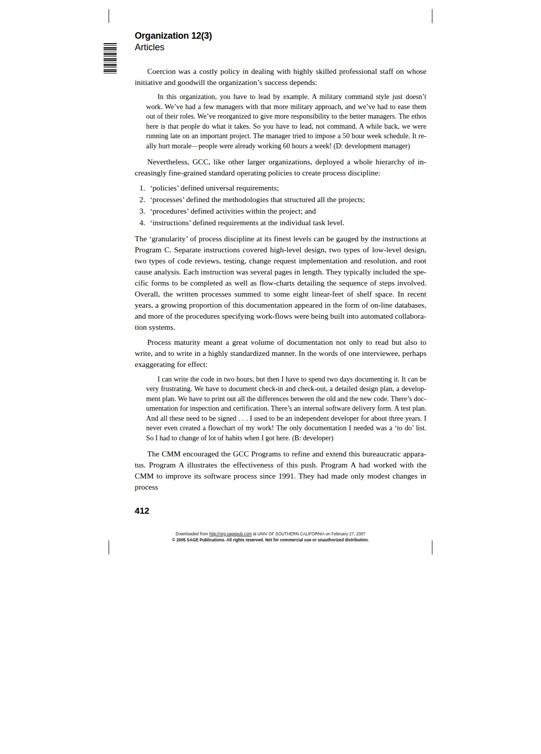Organization 12(3)
Articles
Coercion was a costly policy in dealing with highly skilled professional staff on whose initiative and goodwill the organization’s success depends:
In this organization, you have to lead by example. A military command style just doesn’t work. We’ve had a few managers with that more military approach, and we’ve had to ease them out of their roles. We’ve reorganized to give more responsibility to the better managers. The ethos here is that people do what it takes. So you have to lead, not command. A while back, we were running late on an important project. The manager tried to impose a 50 hour week schedule. It really hurt morale—people were already working 60 hours a week! (D: development manager)
Nevertheless, GCC, like other larger organizations, deployed a whole hierarchy of increasingly fine-grained standard operating policies to create process discipline:
‘policies’ defined universal requirements;
‘processes’ defined the methodologies that structured all the projects;
‘procedures’ defined activities within the project; and
‘instructions’ defined requirements at the individual task level.
The ‘granularity’ of process discipline at its finest levels can be gauged by the instructions at Program C. Separate instructions covered high-level design, two types of low-level design, two types of code reviews, testing, change request implementation and resolution, and root cause analysis. Each instruction was several pages in length. They typically included the specific forms to be completed as well as flow-charts detailing the sequence of steps involved. Overall, the written processes summed to some eight linear-feet of shelf space. In recent years, a growing proportion of this documentation appeared in the form of on-line databases, and more of the procedures specifying work-flows were being built into automated collaboration systems.
Process maturity meant a great volume of documentation not only to read but also to write, and to write in a highly standardized manner. In the words of one interviewee, perhaps exaggerating for effect:
I can write the code in two hours, but then I have to spend two days documenting it. It can be very frustrating. We have to document check-in and check-out, a detailed design plan, a development plan. We have to print out all the differences between the old and the new code. There’s documentation for inspection and certification. There’s an internal software delivery form. A test plan. And all these need to be signed . . . I used to be an independent developer for about three years. I never even created a flowchart of my work! The only documentation I needed was a ‘to do’ list. So I had to change of lot of habits when I got here. (B: developer)
The CMM encouraged the GCC Programs to refine and extend this bureaucratic apparatus. Program A illustrates the effectiveness of this push. Program A had worked with the CMM to improve its software process since 1991. They had made only modest changes in process
412
Downloaded from http://org.sagepub.com at UNIV OF SOUTHERN CALIFORNIA on February 27, 2007
© 2005 SAGE Publications. All rights reserved. Not for commercial use or unauthorized distribution.